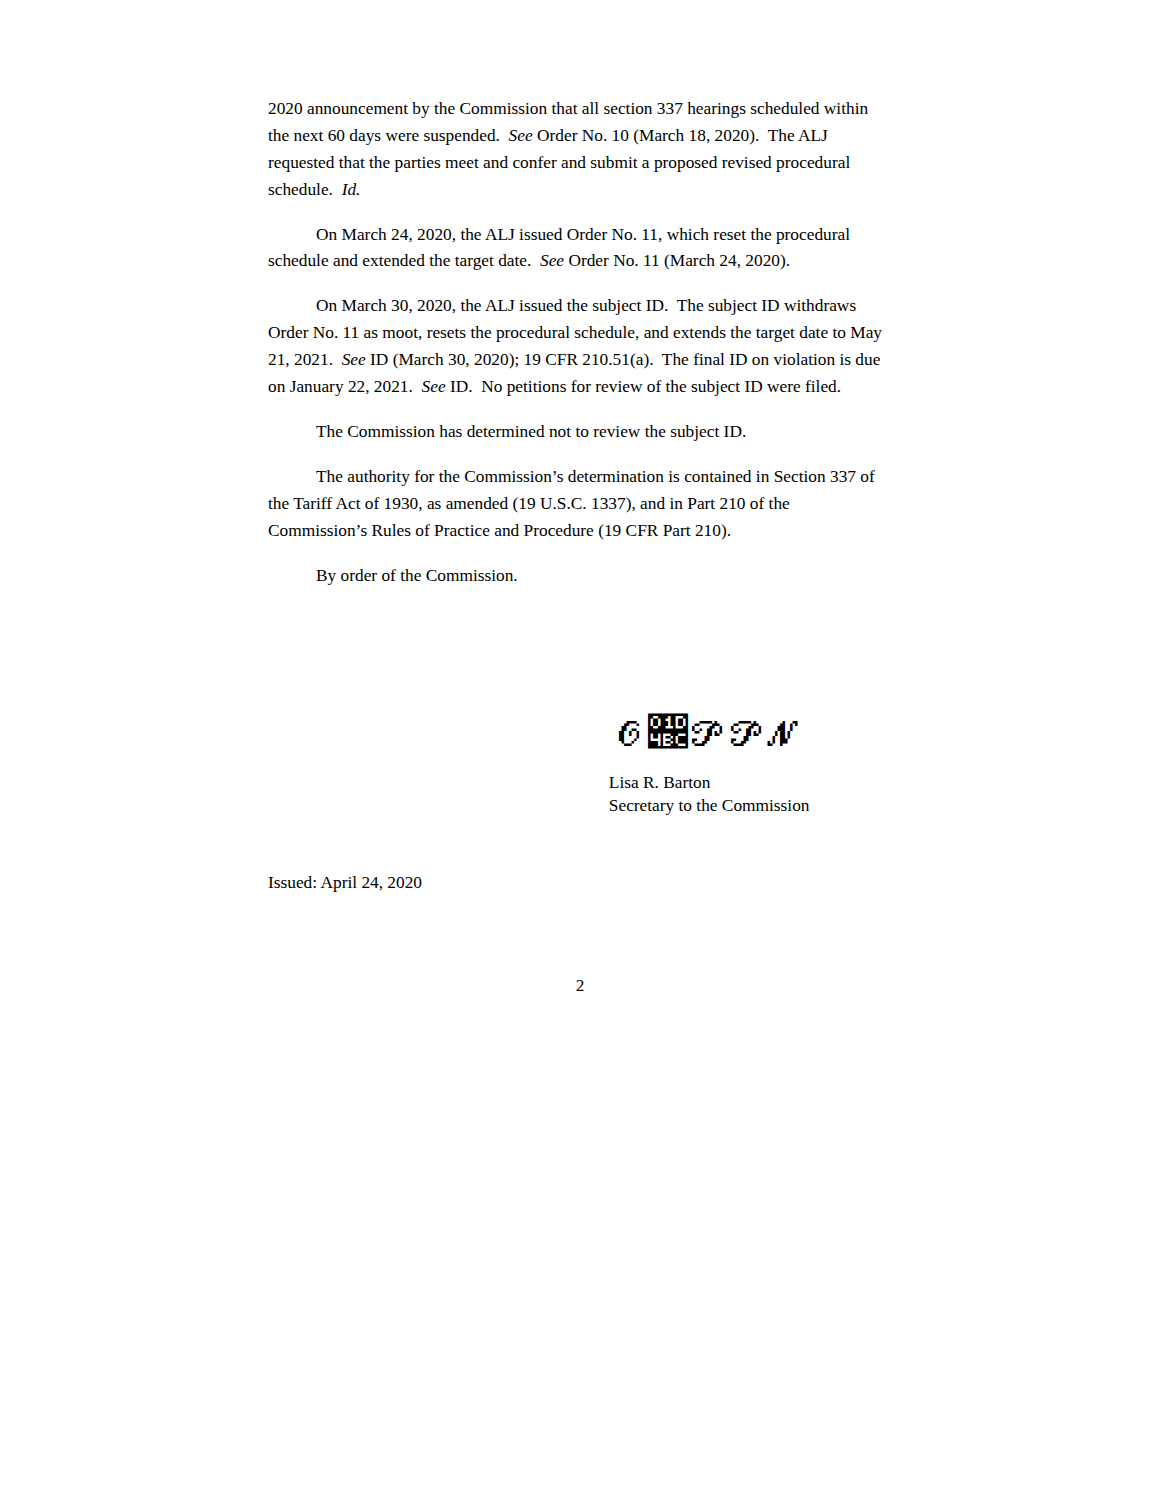2020 announcement by the Commission that all section 337 hearings scheduled within the next 60 days were suspended. See Order No. 10 (March 18, 2020). The ALJ requested that the parties meet and confer and submit a proposed revised procedural schedule. Id.
On March 24, 2020, the ALJ issued Order No. 11, which reset the procedural schedule and extended the target date. See Order No. 11 (March 24, 2020).
On March 30, 2020, the ALJ issued the subject ID. The subject ID withdraws Order No. 11 as moot, resets the procedural schedule, and extends the target date to May 21, 2021. See ID (March 30, 2020); 19 CFR 210.51(a). The final ID on violation is due on January 22, 2021. See ID. No petitions for review of the subject ID were filed.
The Commission has determined not to review the subject ID.
The authority for the Commission’s determination is contained in Section 337 of the Tariff Act of 1930, as amended (19 U.S.C. 1337), and in Part 210 of the Commission’s Rules of Practice and Procedure (19 CFR Part 210).
By order of the Commission.
𝒪𝒼𝒫𝒫𝒩
Lisa R. Barton
Secretary to the Commission
Issued: April 24, 2020
2